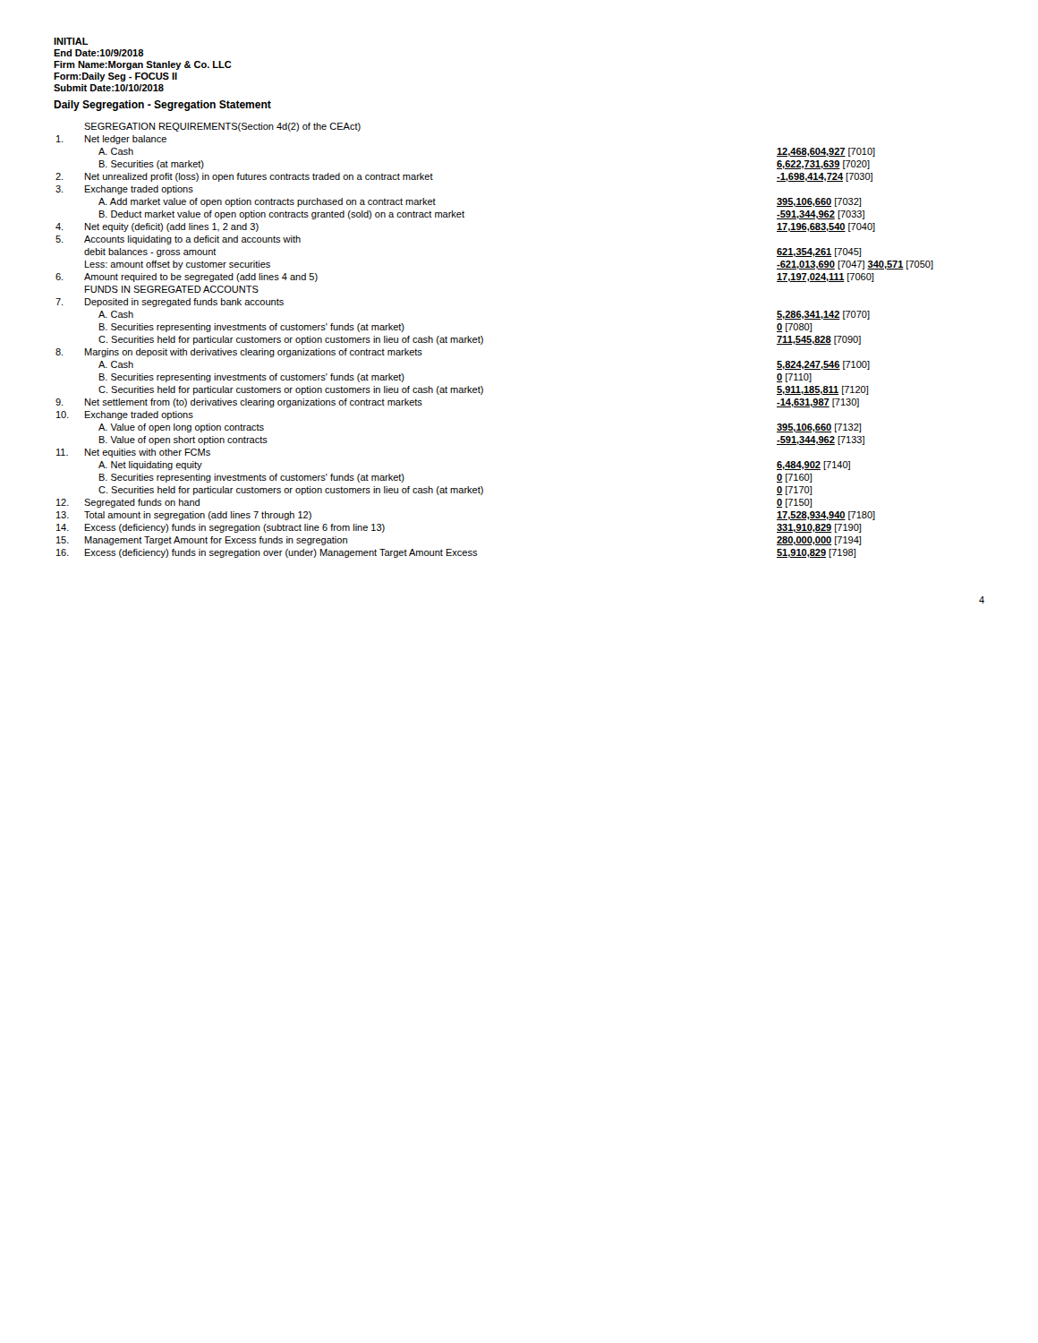INITIAL
End Date:10/9/2018
Firm Name:Morgan Stanley & Co. LLC
Form:Daily Seg - FOCUS II
Submit Date:10/10/2018
Daily Segregation - Segregation Statement
| | SEGREGATION REQUIREMENTS(Section 4d(2) of the CEAct) | |
| 1. | Net ledger balance | |
| | A. Cash | 12,468,604,927 [7010] |
| | B. Securities (at market) | 6,622,731,639 [7020] |
| 2. | Net unrealized profit (loss) in open futures contracts traded on a contract market | -1,698,414,724 [7030] |
| 3. | Exchange traded options | |
| | A. Add market value of open option contracts purchased on a contract market | 395,106,660 [7032] |
| | B. Deduct market value of open option contracts granted (sold) on a contract market | -591,344,962 [7033] |
| 4. | Net equity (deficit) (add lines 1, 2 and 3) | 17,196,683,540 [7040] |
| 5. | Accounts liquidating to a deficit and accounts with | |
| | debit balances - gross amount | 621,354,261 [7045] |
| | Less: amount offset by customer securities | -621,013,690 [7047] 340,571 [7050] |
| 6. | Amount required to be segregated (add lines 4 and 5) | 17,197,024,111 [7060] |
| | FUNDS IN SEGREGATED ACCOUNTS | |
| 7. | Deposited in segregated funds bank accounts | |
| | A. Cash | 5,286,341,142 [7070] |
| | B. Securities representing investments of customers' funds (at market) | 0 [7080] |
| | C. Securities held for particular customers or option customers in lieu of cash (at market) | 711,545,828 [7090] |
| 8. | Margins on deposit with derivatives clearing organizations of contract markets | |
| | A. Cash | 5,824,247,546 [7100] |
| | B. Securities representing investments of customers' funds (at market) | 0 [7110] |
| | C. Securities held for particular customers or option customers in lieu of cash (at market) | 5,911,185,811 [7120] |
| 9. | Net settlement from (to) derivatives clearing organizations of contract markets | -14,631,987 [7130] |
| 10. | Exchange traded options | |
| | A. Value of open long option contracts | 395,106,660 [7132] |
| | B. Value of open short option contracts | -591,344,962 [7133] |
| 11. | Net equities with other FCMs | |
| | A. Net liquidating equity | 6,484,902 [7140] |
| | B. Securities representing investments of customers' funds (at market) | 0 [7160] |
| | C. Securities held for particular customers or option customers in lieu of cash (at market) | 0 [7170] |
| 12. | Segregated funds on hand | 0 [7150] |
| 13. | Total amount in segregation (add lines 7 through 12) | 17,528,934,940 [7180] |
| 14. | Excess (deficiency) funds in segregation (subtract line 6 from line 13) | 331,910,829 [7190] |
| 15. | Management Target Amount for Excess funds in segregation | 280,000,000 [7194] |
| 16. | Excess (deficiency) funds in segregation over (under) Management Target Amount Excess | 51,910,829 [7198] |
4